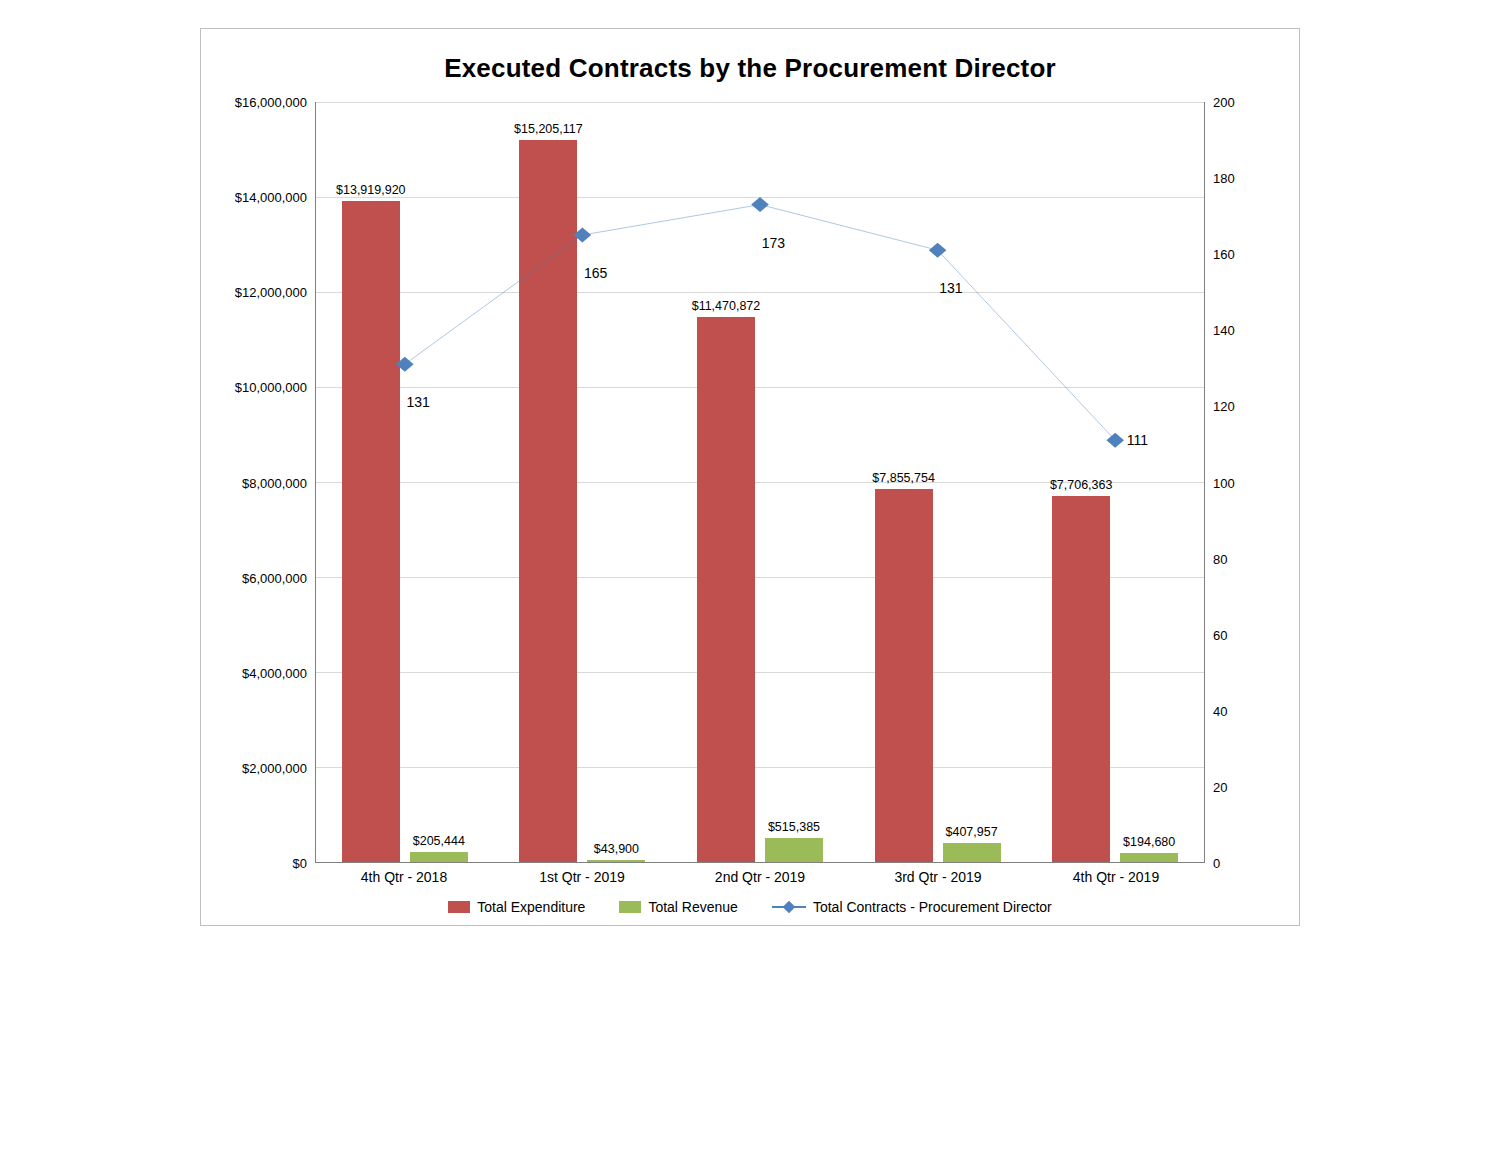Executed Contracts by the Procurement Director
$16,000,000 $14,000,000 $12,000,000 $10,000,000 $8,000,000 $6,000,000 $4,000,000 $2,000,000 $0
$13,919,920
$205,444
$15,205,117
$43,900
$11,470,872
$515,385
$7,855,754
$407,957
$7,706,363
$194,680
131 165 173 131 111
200 180 160 140 120 100 80 60 40 20 0
4th Qtr - 2018
1st Qtr - 2019
2nd Qtr - 2019
3rd Qtr - 2019
4th Qtr - 2019
Total Expenditure Total Revenue Total Contracts - Procurement Director